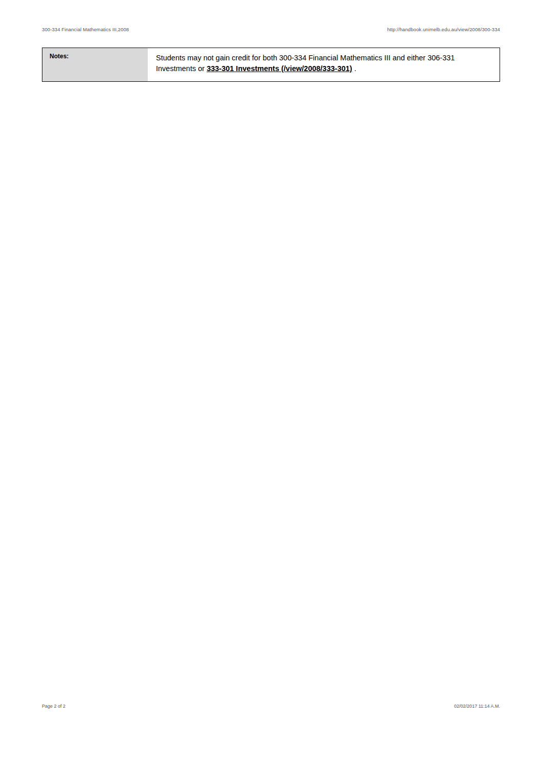300-334 Financial Mathematics III,2008
http://handbook.unimelb.edu.au/view/2008/300-334
| Notes: | Students may not gain credit for both 300-334 Financial Mathematics III and either 306-331 Investments or 333-301 Investments (/view/2008/333-301) . |
Page 2 of 2
02/02/2017 11:14 A.M.